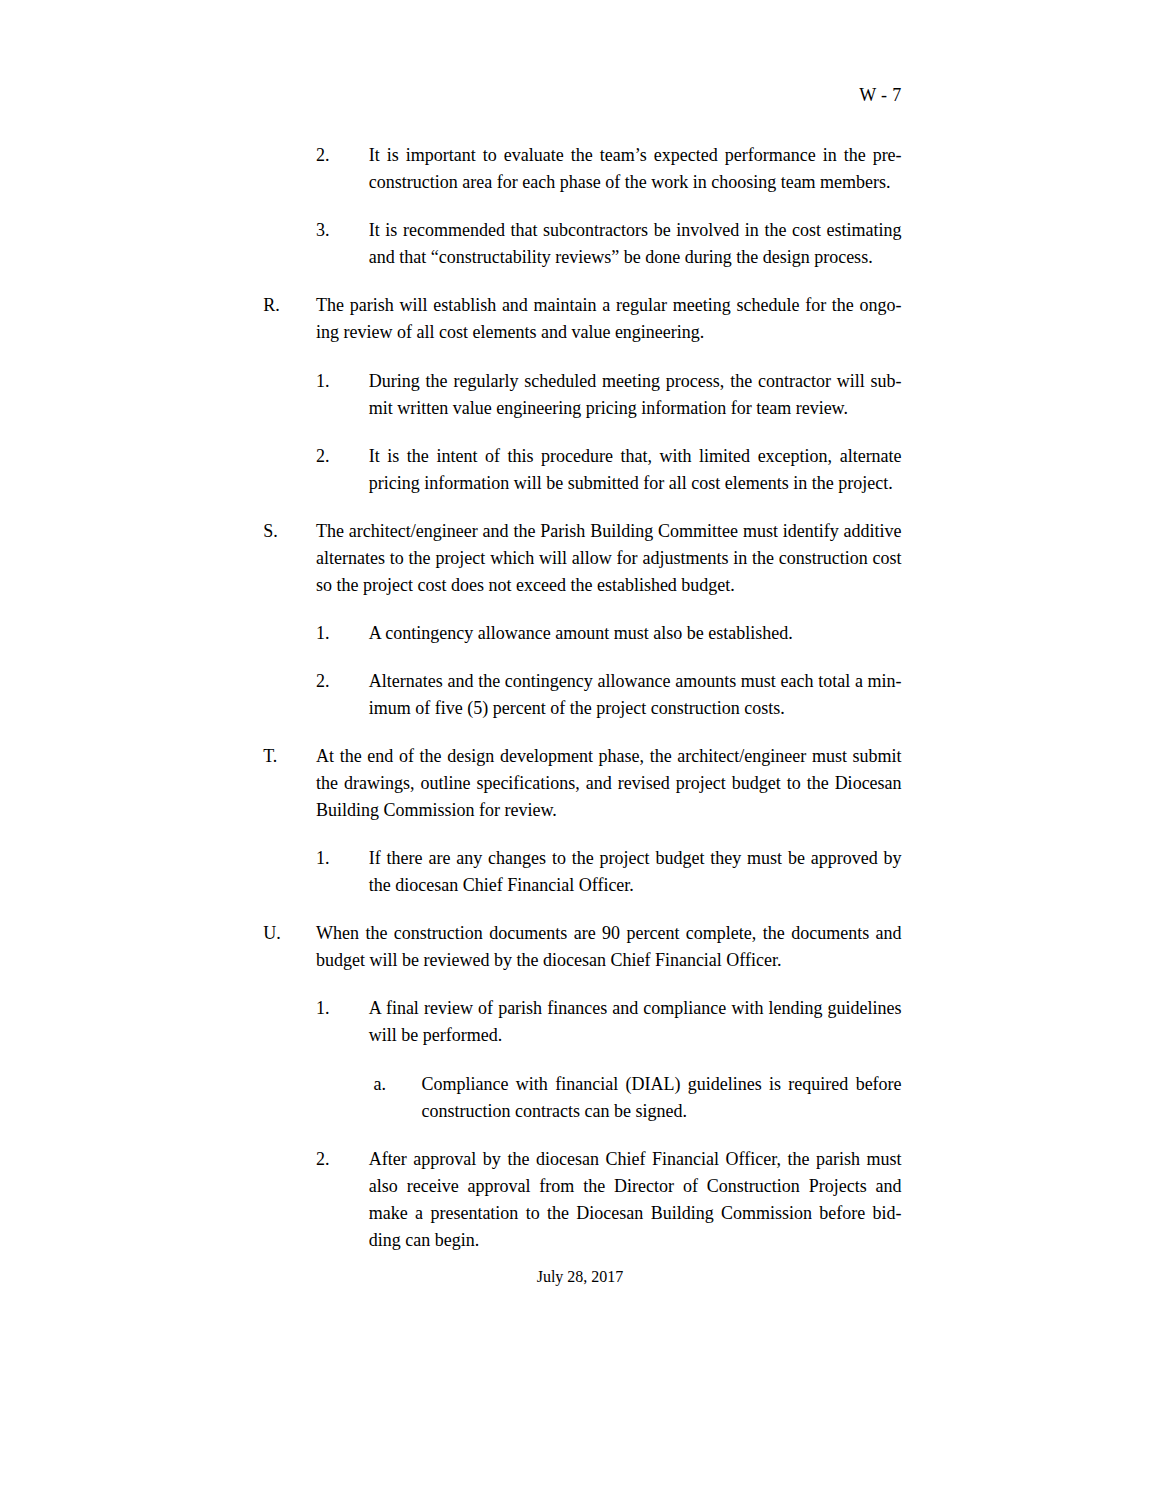W - 7
2.
It is important to evaluate the team’s expected performance in the pre-construction area for each phase of the work in choosing team members.
3.
It is recommended that subcontractors be involved in the cost estimating and that “constructability reviews” be done during the design process.
R.
The parish will establish and maintain a regular meeting schedule for the ongoing review of all cost elements and value engineering.
1.
During the regularly scheduled meeting process, the contractor will submit written value engineering pricing information for team review.
2.
It is the intent of this procedure that, with limited exception, alternate pricing information will be submitted for all cost elements in the project.
S.
The architect/engineer and the Parish Building Committee must identify additive alternates to the project which will allow for adjustments in the construction cost so the project cost does not exceed the established budget.
1.
A contingency allowance amount must also be established.
2.
Alternates and the contingency allowance amounts must each total a minimum of five (5) percent of the project construction costs.
T.
At the end of the design development phase, the architect/engineer must submit the drawings, outline specifications, and revised project budget to the Diocesan Building Commission for review.
1.
If there are any changes to the project budget they must be approved by the diocesan Chief Financial Officer.
U.
When the construction documents are 90 percent complete, the documents and budget will be reviewed by the diocesan Chief Financial Officer.
1.
A final review of parish finances and compliance with lending guidelines will be performed.
a.
Compliance with financial (DIAL) guidelines is required before construction contracts can be signed.
2.
After approval by the diocesan Chief Financial Officer, the parish must also receive approval from the Director of Construction Projects and make a presentation to the Diocesan Building Commission before bidding can begin.
July 28, 2017